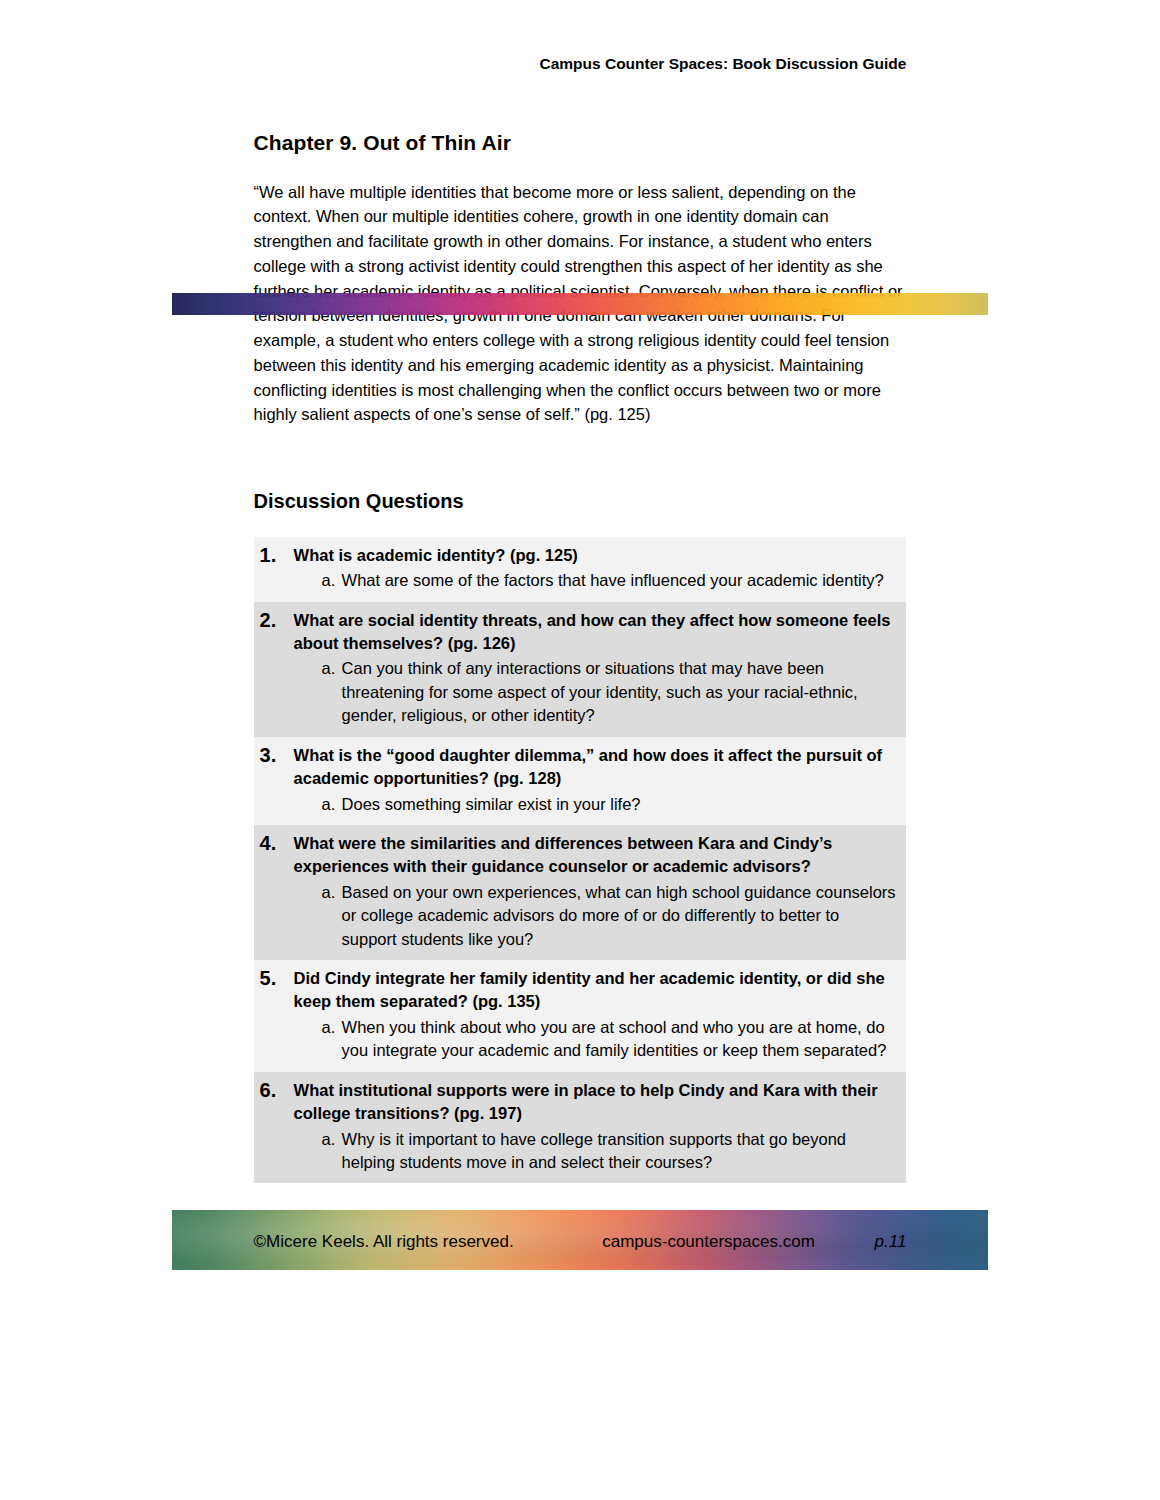Campus Counter Spaces: Book Discussion Guide
Chapter 9. Out of Thin Air
“We all have multiple identities that become more or less salient, depending on the context. When our multiple identities cohere, growth in one identity domain can strengthen and facilitate growth in other domains. For instance, a student who enters college with a strong activist identity could strengthen this aspect of her identity as she furthers her academic identity as a political scientist. Conversely, when there is conflict or tension between identities, growth in one domain can weaken other domains. For example, a student who enters college with a strong religious identity could feel tension between this identity and his emerging academic identity as a physicist. Maintaining conflicting identities is most challenging when the conflict occurs between two or more highly salient aspects of one’s sense of self.” (pg. 125)
Discussion Questions
What is academic identity? (pg. 125)
What are some of the factors that have influenced your academic identity?
What are social identity threats, and how can they affect how someone feels about themselves? (pg. 126)
Can you think of any interactions or situations that may have been threatening for some aspect of your identity, such as your racial-ethnic, gender, religious, or other identity?
What is the “good daughter dilemma,” and how does it affect the pursuit of academic opportunities? (pg. 128)
Does something similar exist in your life?
What were the similarities and differences between Kara and Cindy’s experiences with their guidance counselor or academic advisors?
Based on your own experiences, what can high school guidance counselors or college academic advisors do more of or do differently to better to support students like you?
Did Cindy integrate her family identity and her academic identity, or did she keep them separated? (pg. 135)
When you think about who you are at school and who you are at home, do you integrate your academic and family identities or keep them separated?
What institutional supports were in place to help Cindy and Kara with their college transitions? (pg. 197)
Why is it important to have college transition supports that go beyond helping students move in and select their courses?
©Micere Keels. All rights reserved. campus-counterspaces.com p.11